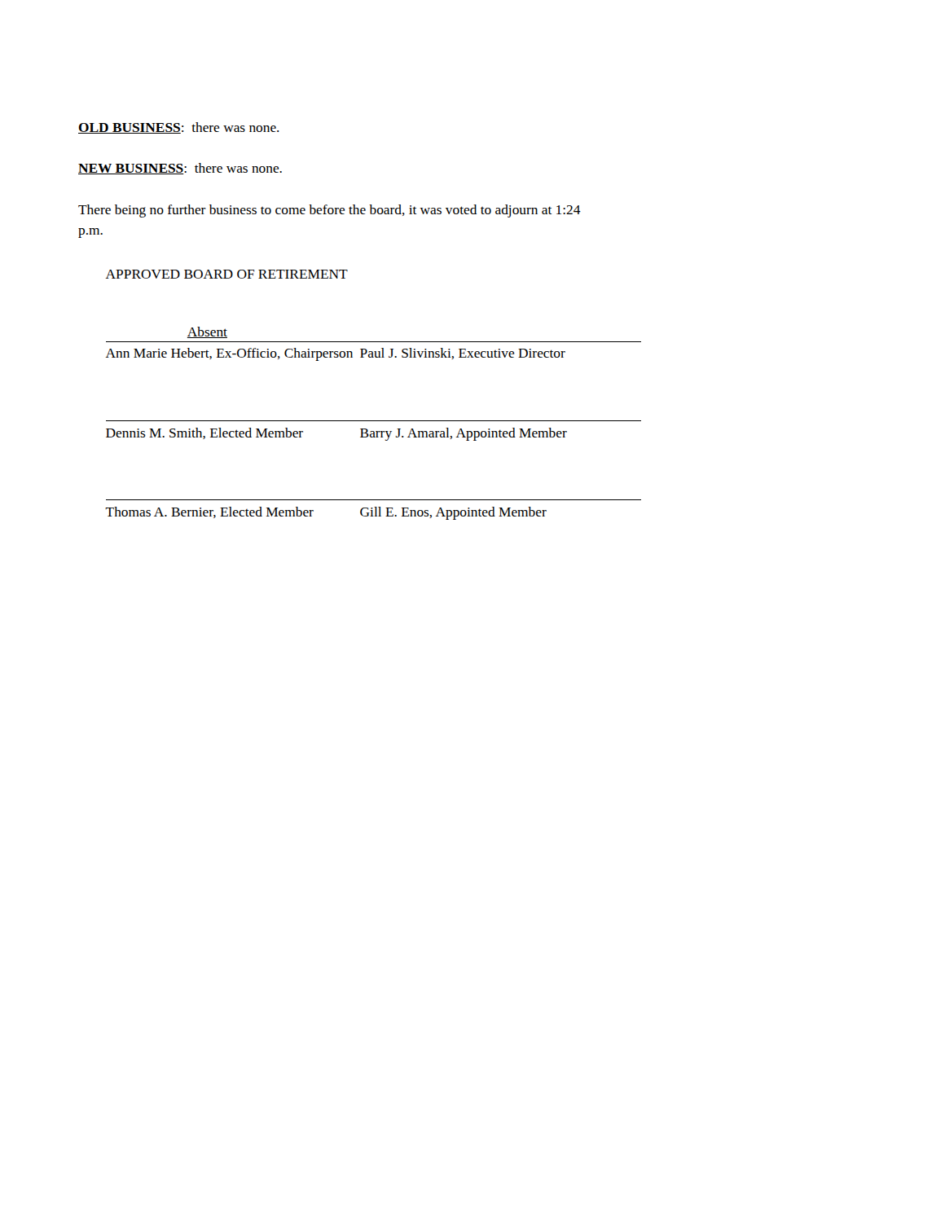OLD BUSINESS: there was none.
NEW BUSINESS: there was none.
There being no further business to come before the board, it was voted to adjourn at 1:24 p.m.
APPROVED BOARD OF RETIREMENT
| Absent Ann Marie Hebert, Ex-Officio, Chairperson | Paul J. Slivinski, Executive Director |
| Dennis M. Smith, Elected Member | Barry J. Amaral, Appointed Member |
| Thomas A. Bernier, Elected Member | Gill E. Enos, Appointed Member |